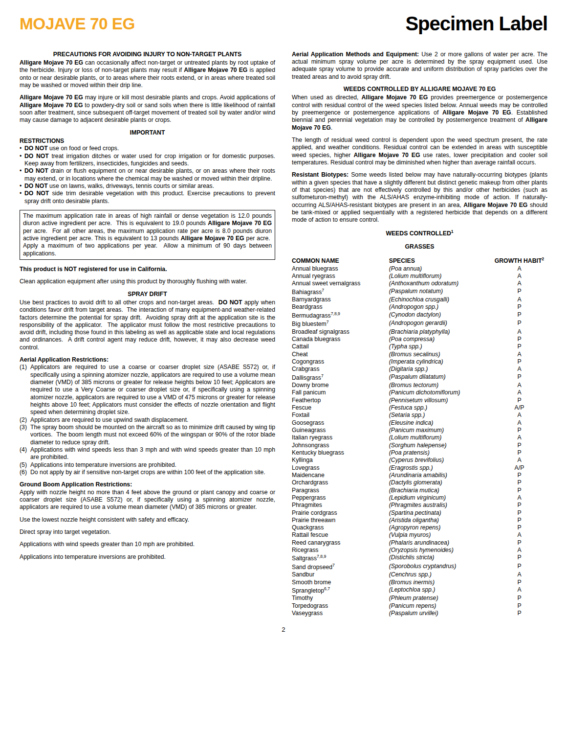MOJAVE 70 EG
Specimen Label
Precautions for Avoiding Injury to Non-Target Plants
Alligare Mojave 70 EG can occasionally affect non-target or untreated plants by root uptake of the herbicide. Injury or loss of non-target plants may result if Alligare Mojave 70 EG is applied onto or near desirable plants, or to areas where their roots extend, or in areas where treated soil may be washed or moved within their drip line.
Alligare Mojave 70 EG may injure or kill most desirable plants and crops. Avoid applications of Alligare Mojave 70 EG to powdery-dry soil or sand soils when there is little likelihood of rainfall soon after treatment, since subsequent off-target movement of treated soil by water and/or wind may cause damage to adjacent desirable plants or crops.
Important
RESTRICTIONS
DO NOT use on food or feed crops.
DO NOT treat irrigation ditches or water used for crop irrigation or for domestic purposes. Keep away from fertilizers, insecticides, fungicides and seeds.
DO NOT drain or flush equipment on or near desirable plants, or on areas where their roots may extend, or in locations where the chemical may be washed or moved within their dripline.
DO NOT use on lawns, walks, driveways, tennis courts or similar areas.
DO NOT side trim desirable vegetation with this product. Exercise precautions to prevent spray drift onto desirable plants.
The maximum application rate in areas of high rainfall or dense vegetation is 12.0 pounds diuron active ingredient per acre. This is equivalent to 19.0 pounds Alligare Mojave 70 EG per acre. For all other areas, the maximum application rate per acre is 8.0 pounds diuron active ingredient per acre. This is equivalent to 13 pounds Alligare Mojave 70 EG per acre. Apply a maximum of two applications per year. Allow a minimum of 90 days between applications.
This product is NOT registered for use in California.
Clean application equipment after using this product by thoroughly flushing with water.
Spray Drift
Use best practices to avoid drift to all other crops and non-target areas. DO NOT apply when conditions favor drift from target areas. The interaction of many equipment-and weather-related factors determine the potential for spray drift. Avoiding spray drift at the application site is the responsibility of the applicator. The applicator must follow the most restrictive precautions to avoid drift, including those found in this labeling as well as applicable state and local regulations and ordinances. A drift control agent may reduce drift, however, it may also decrease weed control.
Aerial Application Restrictions:
Applicators are required to use a coarse or coarser droplet size (ASABE S572) or, if specifically using a spinning atomizer nozzle, applicators are required to use a volume mean diameter (VMD) of 385 microns or greater for release heights below 10 feet; Applicators are required to use a Very Coarse or coarser droplet size or, if specifically using a spinning atomizer nozzle, applicators are required to use a VMD of 475 microns or greater for release heights above 10 feet; Applicators must consider the effects of nozzle orientation and flight speed when determining droplet size.
Applicators are required to use upwind swath displacement.
The spray boom should be mounted on the aircraft so as to minimize drift caused by wing tip vortices. The boom length must not exceed 60% of the wingspan or 90% of the rotor blade diameter to reduce spray drift.
Applications with wind speeds less than 3 mph and with wind speeds greater than 10 mph are prohibited.
Applications into temperature inversions are prohibited.
Do not apply by air if sensitive non-target crops are within 100 feet of the application site.
Ground Boom Application Restrictions:
Apply with nozzle height no more than 4 feet above the ground or plant canopy and coarse or coarser droplet size (ASABE S572) or, if specifically using a spinning atomizer nozzle, applicators are required to use a volume mean diameter (VMD) of 385 microns or greater.
Use the lowest nozzle height consistent with safety and efficacy.
Direct spray into target vegetation.
Applications with wind speeds greater than 10 mph are prohibited.
Applications into temperature inversions are prohibited.
Aerial Application Methods and Equipment: Use 2 or more gallons of water per acre. The actual minimum spray volume per acre is determined by the spray equipment used. Use adequate spray volume to provide accurate and uniform distribution of spray particles over the treated areas and to avoid spray drift.
Weeds Controlled by Alligare Mojave 70 EG
When used as directed, Alligare Mojave 70 EG provides preemergence or postemergence control with residual control of the weed species listed below. Annual weeds may be controlled by preemergence or postemergence applications of Alligare Mojave 70 EG. Established biennial and perennial vegetation may be controlled by postemergence treatment of Alligare Mojave 70 EG.
The length of residual weed control is dependent upon the weed spectrum present, the rate applied, and weather conditions. Residual control can be extended in areas with susceptible weed species, higher Alligare Mojave 70 EG use rates, lower precipitation and cooler soil temperatures. Residual control may be diminished when higher than average rainfall occurs.
Resistant Biotypes: Some weeds listed below may have naturally-occurring biotypes (plants within a given species that have a slightly different but distinct genetic makeup from other plants of that species) that are not effectively controlled by this and/or other herbicides (such as sulfometuron-methyl) with the ALS/AHAS enzyme-inhibiting mode of action. If naturally-occurring ALS/AHAS-resistant biotypes are present in an area, Alligare Mojave 70 EG should be tank-mixed or applied sequentially with a registered herbicide that depends on a different mode of action to ensure control.
Weeds Controlled1
Grasses
| COMMON NAME | SPECIES | GROWTH HABIT 2 |
| --- | --- | --- |
| Annual bluegrass | (Poa annua) | A |
| Annual ryegrass | (Lolium multiflorum) | A |
| Annual sweet vernalgrass | (Anthoxanthum odoratum) | A |
| Bahiagrass 7 | (Paspalum notatum) | P |
| Barnyardgrass | (Echinochloa crusgalli) | A |
| Beardgrass | (Andropogon spp.) | P |
| Bermudagrass 7,8,9 | (Cynodon dactylon) | P |
| Big bluestem 7 | (Andropogon gerardii) | P |
| Broadleaf signalgrass | (Brachiaria platyphylla) | A |
| Canada bluegrass | (Poa compressa) | P |
| Cattail | (Typha spp.) | P |
| Cheat | (Bromus secalinus) | A |
| Cogongrass | (Imperata cylindrica) | P |
| Crabgrass | (Digitaria spp.) | A |
| Dallisgrass 7 | (Paspalum dilatatum) | P |
| Downy brome | (Bromus tectorum) | A |
| Fall panicum | (Panicum dichotomiflorum) | A |
| Feathertop | (Pennisetum villosum) | P |
| Fescue | (Festuca spp.) | A/P |
| Foxtail | (Setaria spp.) | A |
| Goosegrass | (Eleusine indica) | A |
| Guineagrass | (Panicum maximum) | P |
| Italian ryegrass | (Lolium multiflorum) | A |
| Johnsongrass | (Sorghum halepense) | P |
| Kentucky bluegrass | (Poa pratensis) | P |
| Kyllinga | (Cyperus brevifolius) | A |
| Lovegrass | (Eragrostis spp.) | A/P |
| Maidencane | (Arundinaria amabilis) | P |
| Orchardgrass | (Dactylis glomerata) | P |
| Paragrass | (Brachiaria mutica) | P |
| Peppergrass | (Lepidium virginicum) | A |
| Phragmites | (Phragmites australis) | P |
| Prairie cordgrass | (Spartina pectinata) | P |
| Prairie threeawn | (Aristida oligantha) | P |
| Quackgrass | (Agropyron repens) | P |
| Rattail fescue | (Vulpia myuros) | A |
| Reed canarygrass | (Phalaris arundinacea) | P |
| Ricegrass | (Oryzopsis hymenoides) | A |
| Saltgrass 7,8,9 | (Distichlis stricta) | P |
| Sand dropseed 7 | (Sporobolus cryptandrus) | P |
| Sandbur | (Cenchrus spp.) | A |
| Smooth brome | (Bromus inermis) | P |
| Sprangletop 6,7 | (Leptochloa spp.) | A |
| Timothy | (Phleum pratense) | P |
| Torpedograss | (Panicum repens) | P |
| Vaseygrass | (Paspalum urvillei) | P |
2